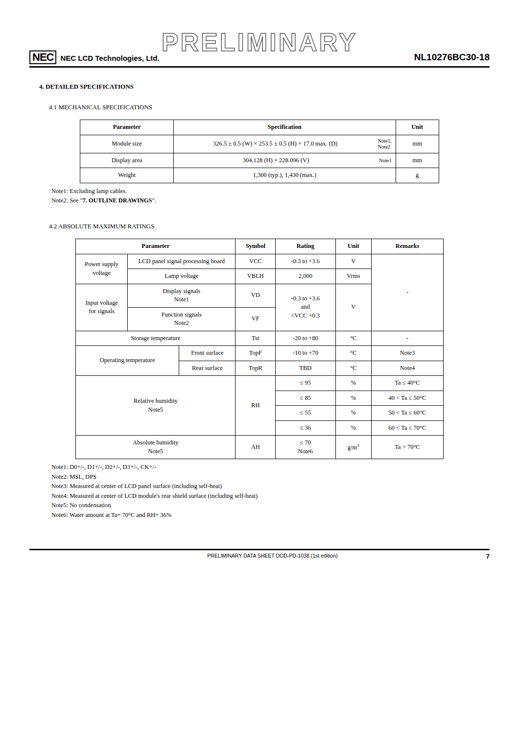PRELIMINARY
NEC NEC LCD Technologies, Ltd.
NL10276BC30-18
4. DETAILED SPECIFICATIONS
4.1 MECHANICAL SPECIFICATIONS
| Parameter | Specification | Unit |
| --- | --- | --- |
| Module size | 326.5 ± 0.5 (W) × 253.5 ± 0.5 (H) × 17.0 max. (D) Note1, Note2 | mm |
| Display area | 304.128 (H) × 228.096 (V) Note1 | mm |
| Weight | 1,300 (typ.), 1,430 (max.) | g |
Note1: Excluding lamp cables.
Note2: See "7. OUTLINE DRAWINGS".
4.2 ABSOLUTE MAXIMUM RATINGS
| Parameter | Symbol | Rating | Unit | Remarks |
| --- | --- | --- | --- | --- |
| Power supply voltage | LCD panel signal processing board | VCC | -0.3 to +3.6 | V | - |
| Lamp voltage | VBLH | 2,000 | Vrms |
| Input voltage for signals | Display signals Note1 | VD | -0.3 to +3.6 and <VCC +0.3 | V |
| Function signals Note2 | VF |
| Storage temperature | Tst | -20 to +80 | °C | - |
| Operating temperature | Front surface | TopF | -10 to +70 | °C | Note3 |
| Rear surface | TopR | TBD | °C | Note4 |
| Relative humidity Note5 | RH | ≤ 95 | % | Ta ≤ 40°C |
| ≤ 85 | % | 40 < Ta ≤ 50°C |
| ≤ 55 | % | 50 < Ta ≤ 60°C |
| ≤ 36 | % | 60 < Ta ≤ 70°C |
| Absolute humidity Note5 | AH | ≤ 70 Note6 | g/m 3 | Ta > 70°C |
Note1: D0+/-, D1+/-, D2+/-, D3+/-, CK+/-
Note2: MSL, DPS
Note3: Measured at center of LCD panel surface (including self-heat)
Note4: Measured at center of LCD module's rear shield surface (including self-heat)
Note5: No condensation
Note6: Water amount at Ta= 70°C and RH= 36%
PRELIMINARY DATA SHEET DOD-PD-1038 (1st edition)
7